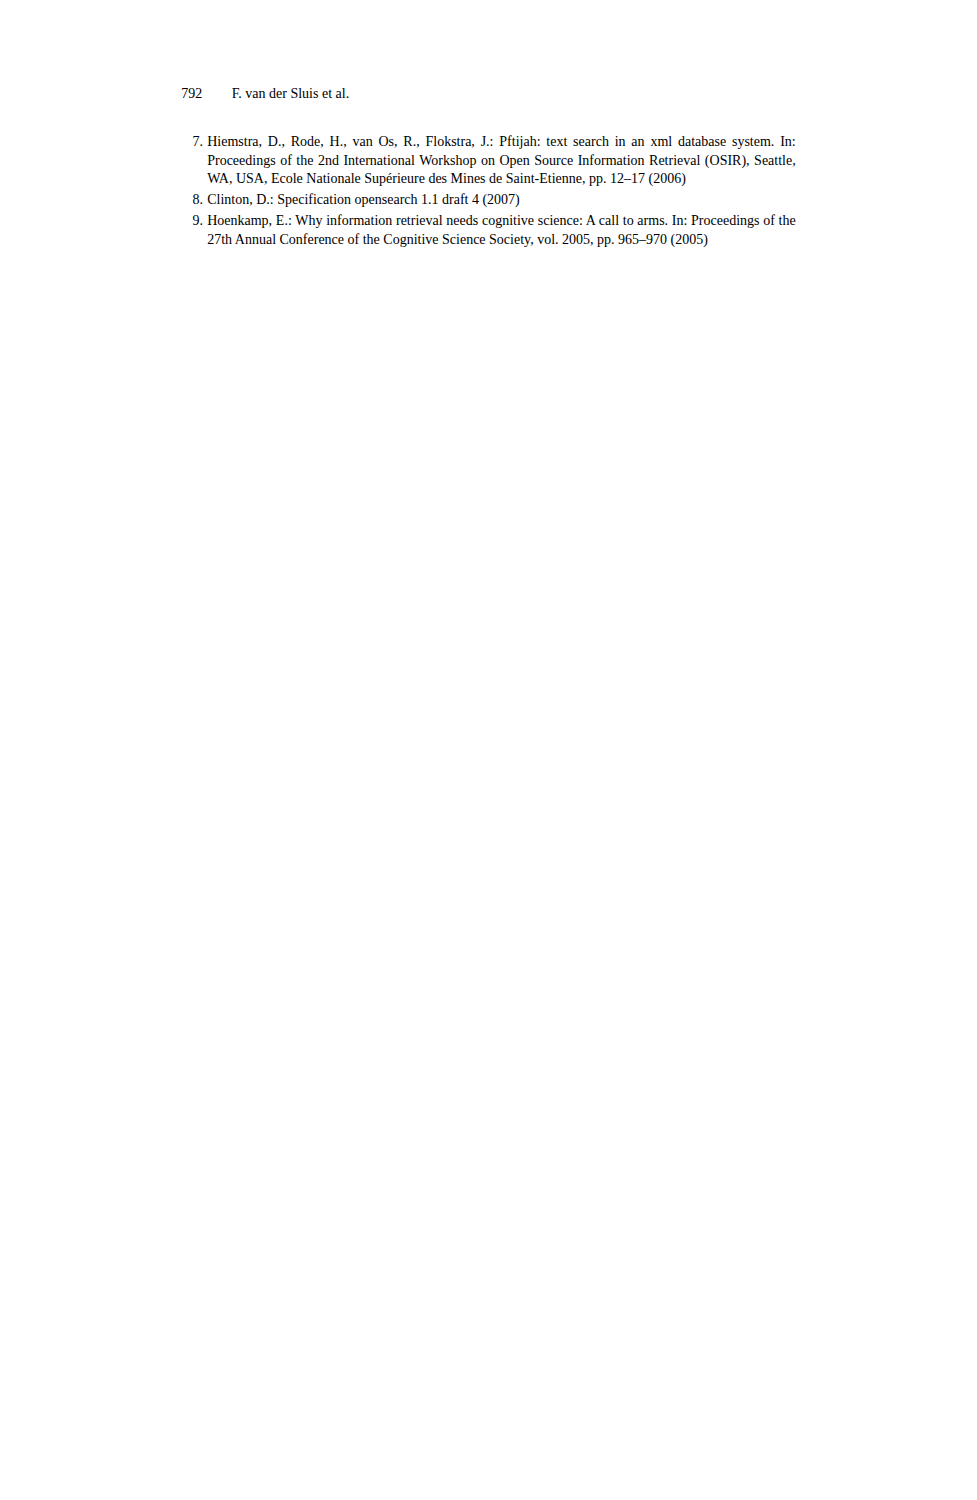792 F. van der Sluis et al.
7. Hiemstra, D., Rode, H., van Os, R., Flokstra, J.: Pftijah: text search in an xml database system. In: Proceedings of the 2nd International Workshop on Open Source Information Retrieval (OSIR), Seattle, WA, USA, Ecole Nationale Supérieure des Mines de Saint-Etienne, pp. 12–17 (2006)
8. Clinton, D.: Specification opensearch 1.1 draft 4 (2007)
9. Hoenkamp, E.: Why information retrieval needs cognitive science: A call to arms. In: Proceedings of the 27th Annual Conference of the Cognitive Science Society, vol. 2005, pp. 965–970 (2005)